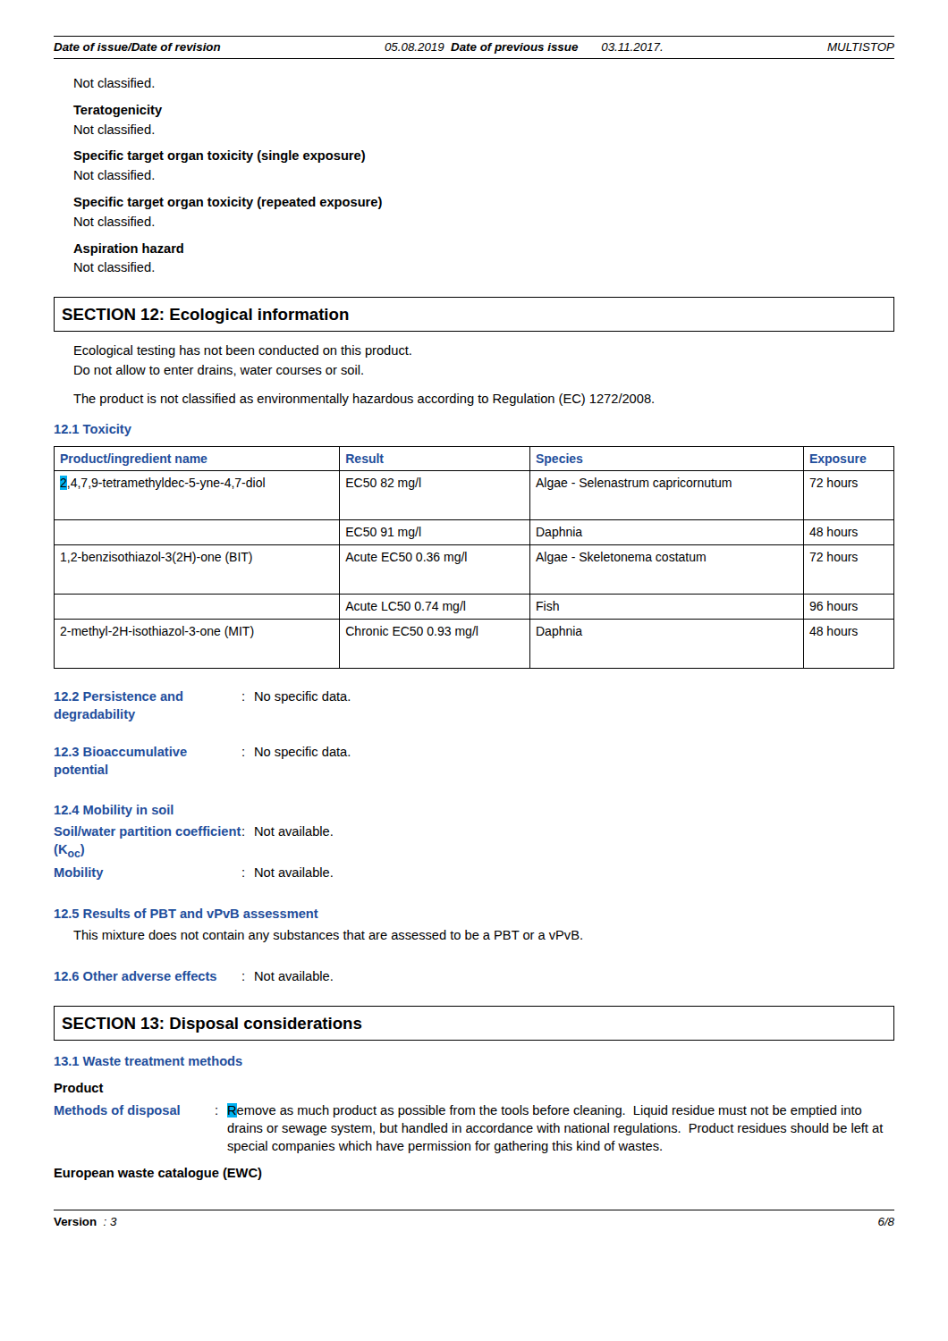Date of issue/Date of revision
05.08.2019 Date of previous issue 03.11.2017.
MULTISTOP
Not classified.
Teratogenicity
Not classified.
Specific target organ toxicity (single exposure)
Not classified.
Specific target organ toxicity (repeated exposure)
Not classified.
Aspiration hazard
Not classified.
SECTION 12: Ecological information
Ecological testing has not been conducted on this product.
Do not allow to enter drains, water courses or soil.
The product is not classified as environmentally hazardous according to Regulation (EC) 1272/2008.
12.1 Toxicity
| Product/ingredient name | Result | Species | Exposure |
| --- | --- | --- | --- |
| 2 ,4,7,9-tetramethyldec-5-yne-4,7-diol | EC50 82 mg/l | Algae - Selenastrum capricornutum | 72 hours |
| | EC50 91 mg/l | Daphnia | 48 hours |
| 1,2-benzisothiazol-3(2H)-one (BIT) | Acute EC50 0.36 mg/l | Algae - Skeletonema costatum | 72 hours |
| | Acute LC50 0.74 mg/l | Fish | 96 hours |
| 2-methyl-2H-isothiazol-3-one (MIT) | Chronic EC50 0.93 mg/l | Daphnia | 48 hours |
12.2 Persistence and degradability
:
No specific data.
12.3 Bioaccumulative potential
:
No specific data.
12.4 Mobility in soil
Soil/water partition coefficient (Koc)
:
Not available.
Mobility
:
Not available.
12.5 Results of PBT and vPvB assessment
This mixture does not contain any substances that are assessed to be a PBT or a vPvB.
12.6 Other adverse effects
:
Not available.
SECTION 13: Disposal considerations
13.1 Waste treatment methods
Product
Methods of disposal
:
Remove as much product as possible from the tools before cleaning. Liquid residue must not be emptied into drains or sewage system, but handled in accordance with national regulations. Product residues should be left at special companies which have permission for gathering this kind of wastes.
European waste catalogue (EWC)
Version : 3
6/8